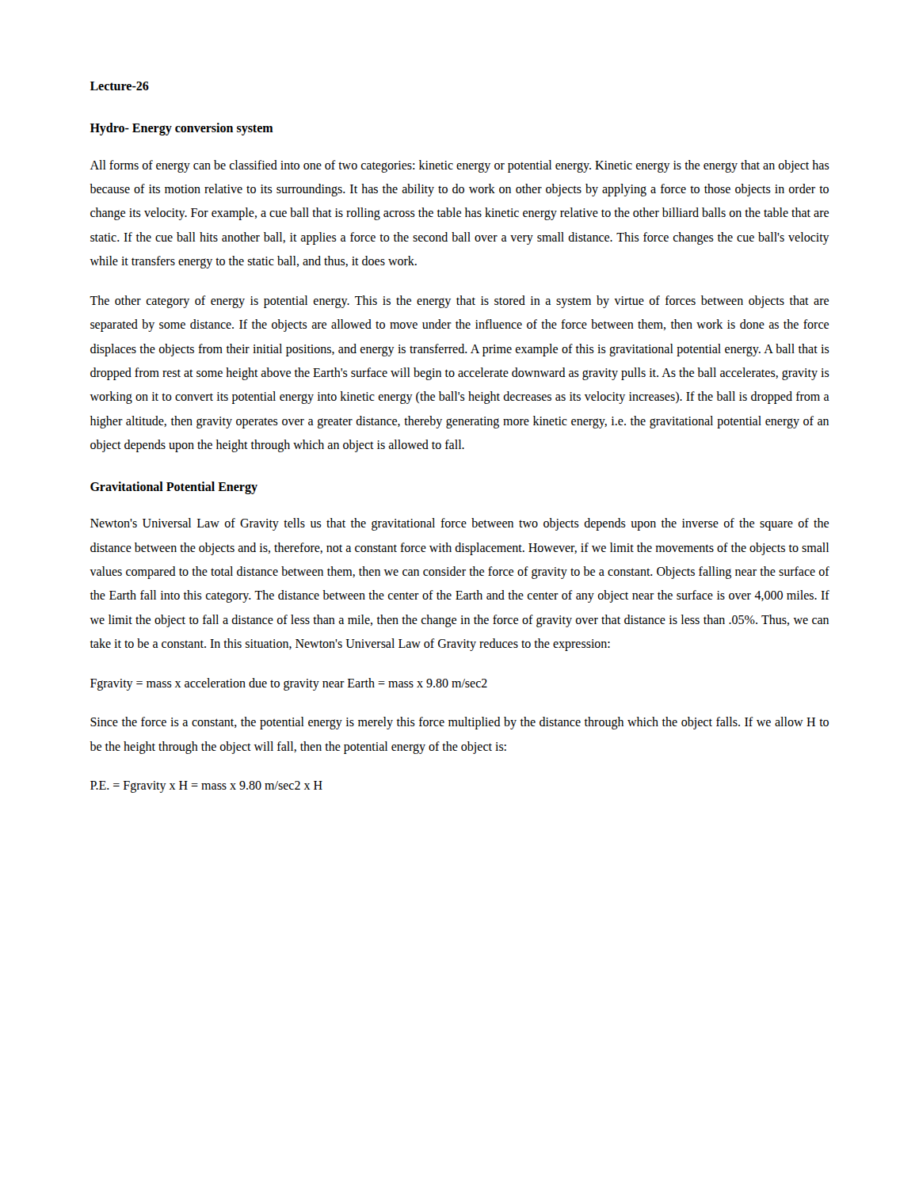Lecture-26
Hydro- Energy conversion system
All forms of energy can be classified into one of two categories: kinetic energy or potential energy. Kinetic energy is the energy that an object has because of its motion relative to its surroundings. It has the ability to do work on other objects by applying a force to those objects in order to change its velocity. For example, a cue ball that is rolling across the table has kinetic energy relative to the other billiard balls on the table that are static. If the cue ball hits another ball, it applies a force to the second ball over a very small distance. This force changes the cue ball's velocity while it transfers energy to the static ball, and thus, it does work.
The other category of energy is potential energy. This is the energy that is stored in a system by virtue of forces between objects that are separated by some distance. If the objects are allowed to move under the influence of the force between them, then work is done as the force displaces the objects from their initial positions, and energy is transferred. A prime example of this is gravitational potential energy. A ball that is dropped from rest at some height above the Earth's surface will begin to accelerate downward as gravity pulls it. As the ball accelerates, gravity is working on it to convert its potential energy into kinetic energy (the ball's height decreases as its velocity increases). If the ball is dropped from a higher altitude, then gravity operates over a greater distance, thereby generating more kinetic energy, i.e. the gravitational potential energy of an object depends upon the height through which an object is allowed to fall.
Gravitational Potential Energy
Newton's Universal Law of Gravity tells us that the gravitational force between two objects depends upon the inverse of the square of the distance between the objects and is, therefore, not a constant force with displacement. However, if we limit the movements of the objects to small values compared to the total distance between them, then we can consider the force of gravity to be a constant. Objects falling near the surface of the Earth fall into this category. The distance between the center of the Earth and the center of any object near the surface is over 4,000 miles. If we limit the object to fall a distance of less than a mile, then the change in the force of gravity over that distance is less than .05%. Thus, we can take it to be a constant. In this situation, Newton's Universal Law of Gravity reduces to the expression:
Fgravity = mass x acceleration due to gravity near Earth = mass x 9.80 m/sec2
Since the force is a constant, the potential energy is merely this force multiplied by the distance through which the object falls. If we allow H to be the height through the object will fall, then the potential energy of the object is:
P.E. = Fgravity x H = mass x 9.80 m/sec2 x H